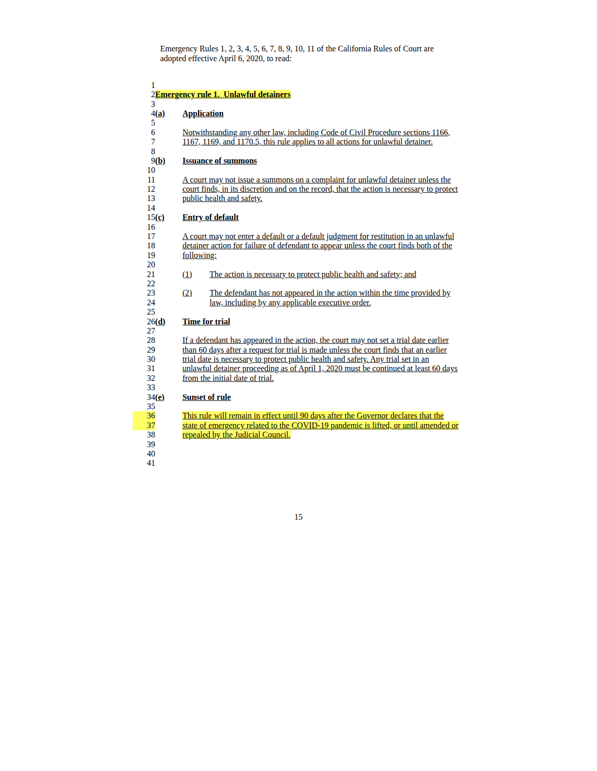Emergency Rules 1, 2, 3, 4, 5, 6, 7, 8, 9, 10, 11 of the California Rules of Court are
adopted effective April 6, 2020, to read:
| 1 | |
| 2 | Emergency rule 1. Unlawful detainers |
| 3 | |
| 4 | (a) Application |
| 5 | |
| 6 | Notwithstanding any other law, including Code of Civil Procedure sections 1166, |
| 7 | 1167, 1169, and 1170.5, this rule applies to all actions for unlawful detainer. |
| 8 | |
| 9 | (b) Issuance of summons |
| 10 | |
| 11 | A court may not issue a summons on a complaint for unlawful detainer unless the |
| 12 | court finds, in its discretion and on the record, that the action is necessary to protect |
| 13 | public health and safety. |
| 14 | |
| 15 | (c) Entry of default |
| 16 | |
| 17 | A court may not enter a default or a default judgment for restitution in an unlawful |
| 18 | detainer action for failure of defendant to appear unless the court finds both of the |
| 19 | following: |
| 20 | |
| 21 | (1) The action is necessary to protect public health and safety; and |
| 22 | |
| 23 | (2) The defendant has not appeared in the action within the time provided by |
| 24 | law, including by any applicable executive order. |
| 25 | |
| 26 | (d) Time for trial |
| 27 | |
| 28 | If a defendant has appeared in the action, the court may not set a trial date earlier |
| 29 | than 60 days after a request for trial is made unless the court finds that an earlier |
| 30 | trial date is necessary to protect public health and safety. Any trial set in an |
| 31 | unlawful detainer proceeding as of April 1, 2020 must be continued at least 60 days |
| 32 | from the initial date of trial. |
| 33 | |
| 34 | (e) Sunset of rule |
| 35 | |
| 36 | This rule will remain in effect until 90 days after the Governor declares that the |
| 37 | state of emergency related to the COVID-19 pandemic is lifted, or until amended or |
| 38 | repealed by the Judicial Council. |
| 39 | |
| 40 | |
| 41 | |
15